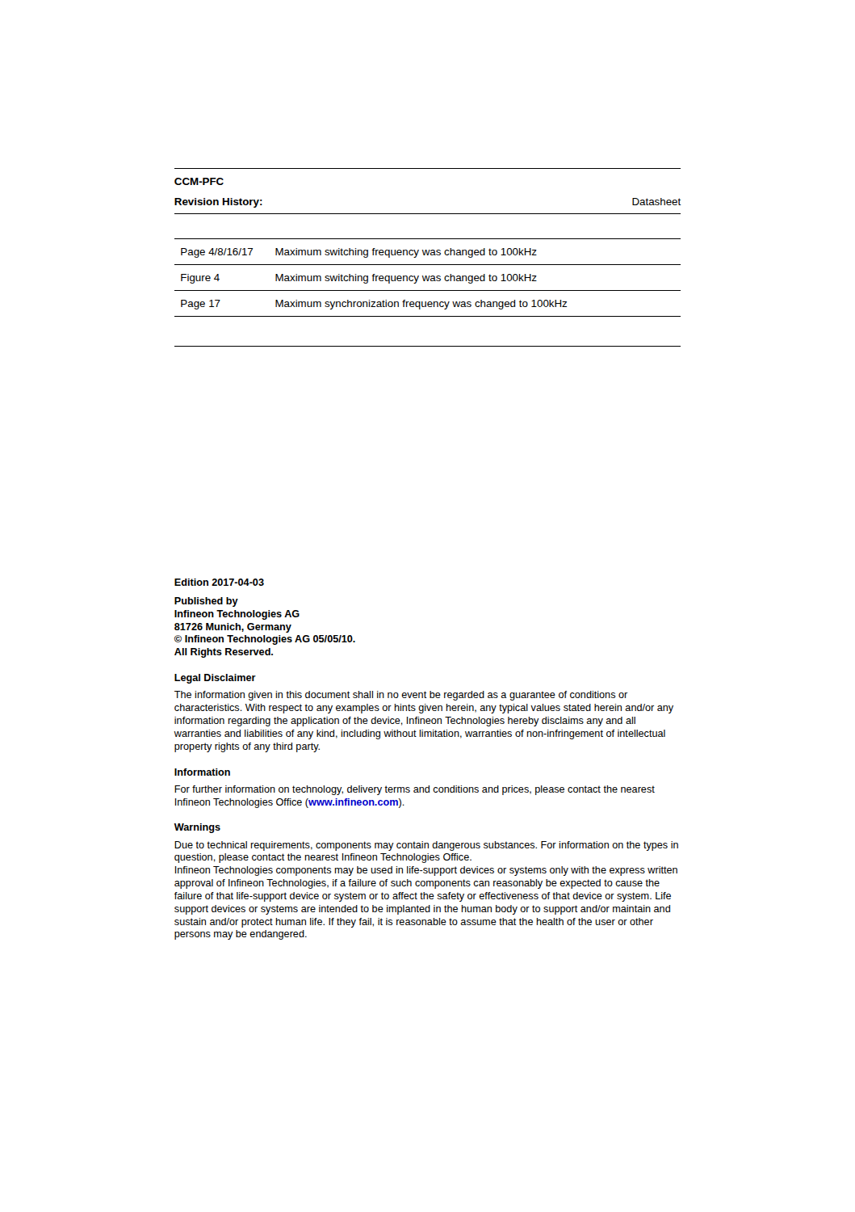CCM-PFC
Revision History: Datasheet
| Page 4/8/16/17 | Maximum switching frequency was changed to 100kHz |
| Figure 4 | Maximum switching frequency was changed to 100kHz |
| Page 17 | Maximum synchronization frequency was changed to 100kHz |
Edition 2017-04-03
Published by
Infineon Technologies AG
81726 Munich, Germany
© Infineon Technologies AG 05/05/10.
All Rights Reserved.
Legal Disclaimer
The information given in this document shall in no event be regarded as a guarantee of conditions or characteristics. With respect to any examples or hints given herein, any typical values stated herein and/or any information regarding the application of the device, Infineon Technologies hereby disclaims any and all warranties and liabilities of any kind, including without limitation, warranties of non-infringement of intellectual property rights of any third party.
Information
For further information on technology, delivery terms and conditions and prices, please contact the nearest Infineon Technologies Office (www.infineon.com).
Warnings
Due to technical requirements, components may contain dangerous substances. For information on the types in question, please contact the nearest Infineon Technologies Office.
Infineon Technologies components may be used in life-support devices or systems only with the express written approval of Infineon Technologies, if a failure of such components can reasonably be expected to cause the failure of that life-support device or system or to affect the safety or effectiveness of that device or system. Life support devices or systems are intended to be implanted in the human body or to support and/or maintain and sustain and/or protect human life. If they fail, it is reasonable to assume that the health of the user or other persons may be endangered.